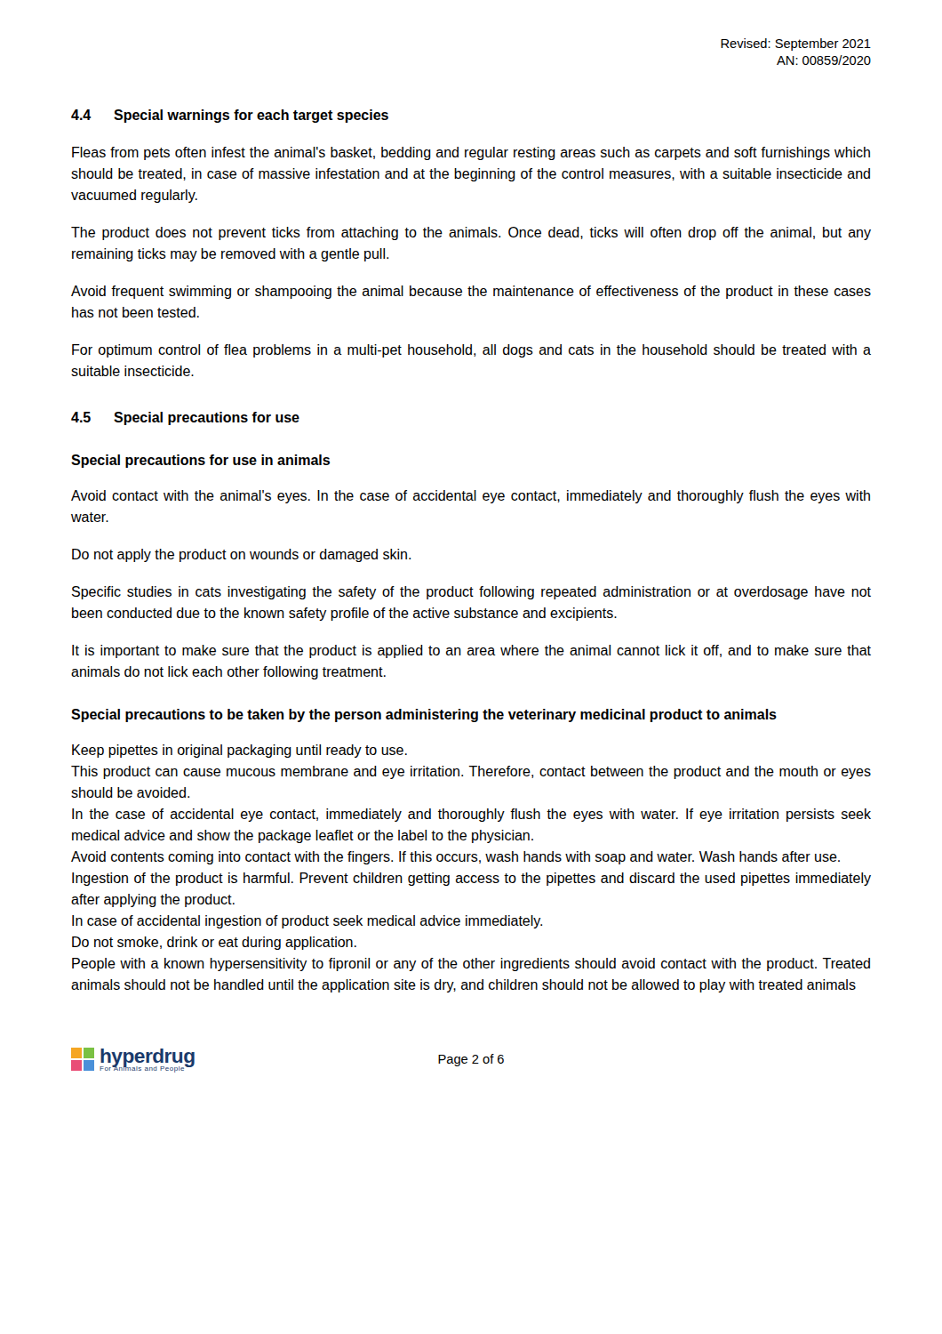Revised: September 2021
AN: 00859/2020
4.4 Special warnings for each target species
Fleas from pets often infest the animal's basket, bedding and regular resting areas such as carpets and soft furnishings which should be treated, in case of massive infestation and at the beginning of the control measures, with a suitable insecticide and vacuumed regularly.
The product does not prevent ticks from attaching to the animals. Once dead, ticks will often drop off the animal, but any remaining ticks may be removed with a gentle pull.
Avoid frequent swimming or shampooing the animal because the maintenance of effectiveness of the product in these cases has not been tested.
For optimum control of flea problems in a multi-pet household, all dogs and cats in the household should be treated with a suitable insecticide.
4.5 Special precautions for use
Special precautions for use in animals
Avoid contact with the animal's eyes. In the case of accidental eye contact, immediately and thoroughly flush the eyes with water.
Do not apply the product on wounds or damaged skin.
Specific studies in cats investigating the safety of the product following repeated administration or at overdosage have not been conducted due to the known safety profile of the active substance and excipients.
It is important to make sure that the product is applied to an area where the animal cannot lick it off, and to make sure that animals do not lick each other following treatment.
Special precautions to be taken by the person administering the veterinary medicinal product to animals
Keep pipettes in original packaging until ready to use.
This product can cause mucous membrane and eye irritation. Therefore, contact between the product and the mouth or eyes should be avoided.
In the case of accidental eye contact, immediately and thoroughly flush the eyes with water. If eye irritation persists seek medical advice and show the package leaflet or the label to the physician.
Avoid contents coming into contact with the fingers. If this occurs, wash hands with soap and water. Wash hands after use.
Ingestion of the product is harmful. Prevent children getting access to the pipettes and discard the used pipettes immediately after applying the product.
In case of accidental ingestion of product seek medical advice immediately.
Do not smoke, drink or eat during application.
People with a known hypersensitivity to fipronil or any of the other ingredients should avoid contact with the product. Treated animals should not be handled until the application site is dry, and children should not be allowed to play with treated animals
hyperdrug
For Animals and People
Page 2 of 6